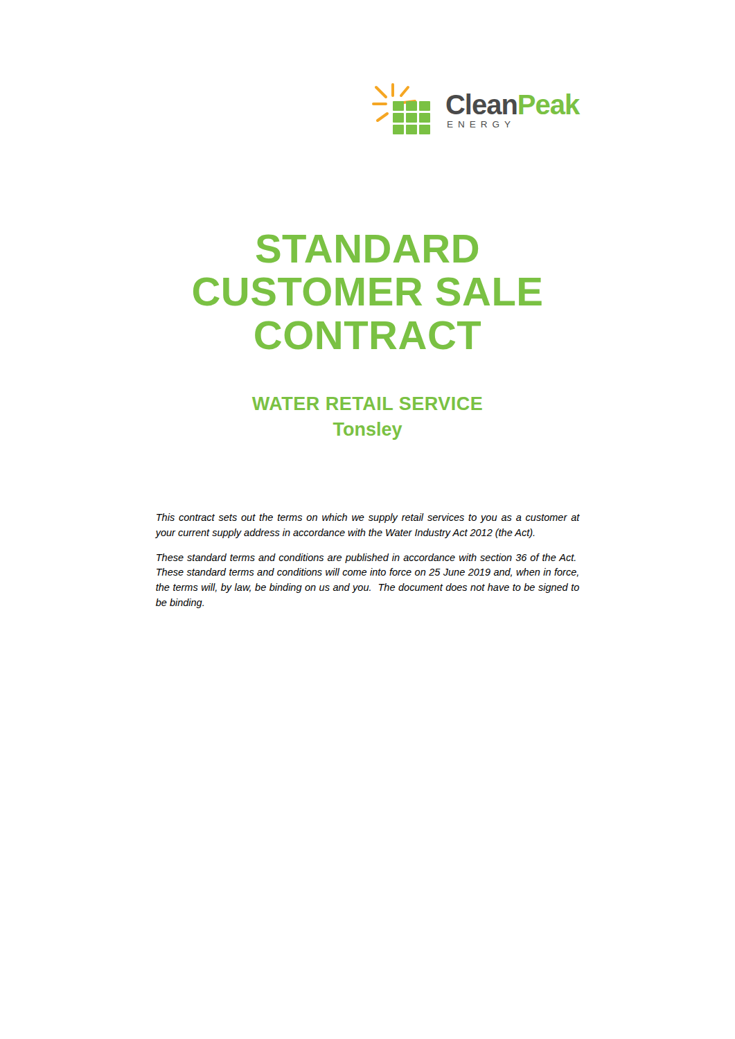Clean Peak ENERGY
Standard
Customer Sale
Contract
Water Retail Service
Tonsley
This contract sets out the terms on which we supply retail services to you as a customer at your current supply address in accordance with the Water Industry Act 2012 (the Act).
These standard terms and conditions are published in accordance with section 36 of the Act. These standard terms and conditions will come into force on 25 June 2019 and, when in force, the terms will, by law, be binding on us and you. The document does not have to be signed to be binding.